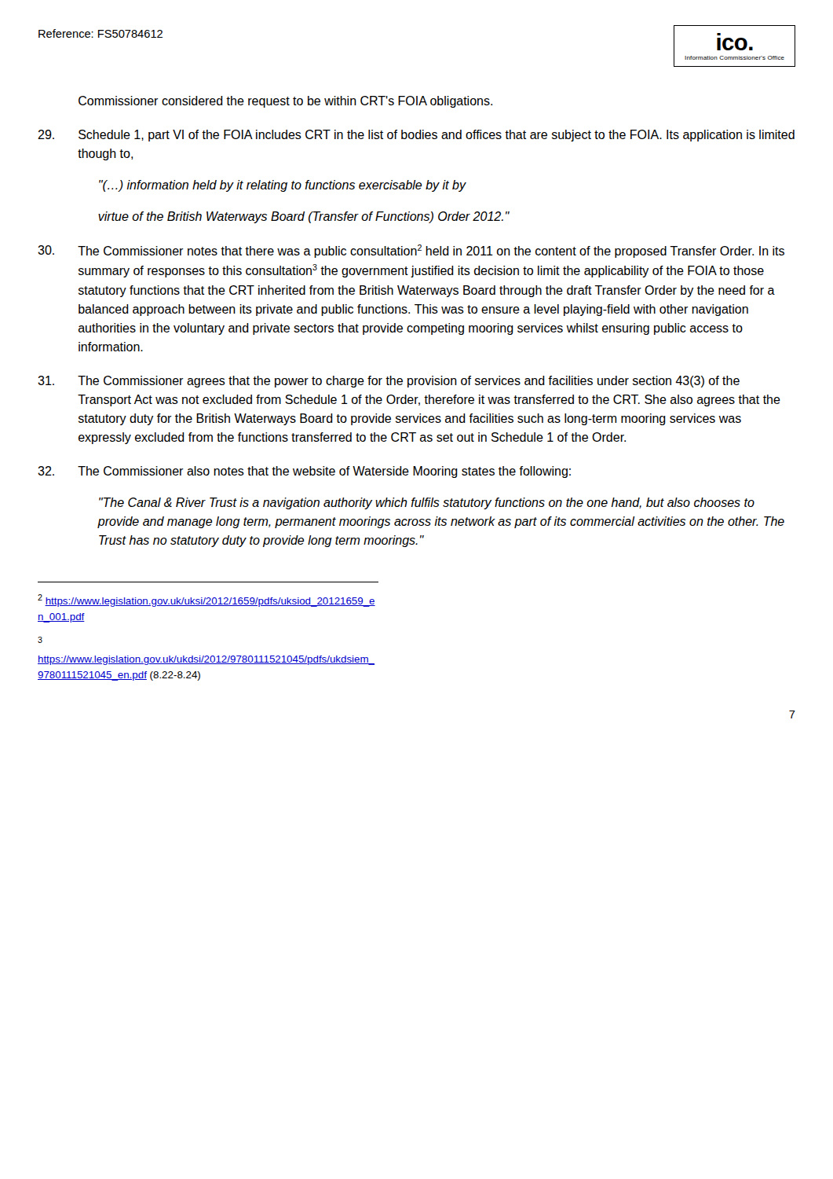Reference: FS50784612
ico.
Information Commissioner's Office
Commissioner considered the request to be within CRT's FOIA obligations.
29. Schedule 1, part VI of the FOIA includes CRT in the list of bodies and offices that are subject to the FOIA. Its application is limited though to,
"(…) information held by it relating to functions exercisable by it by
virtue of the British Waterways Board (Transfer of Functions) Order 2012."
30. The Commissioner notes that there was a public consultation2 held in 2011 on the content of the proposed Transfer Order. In its summary of responses to this consultation3 the government justified its decision to limit the applicability of the FOIA to those statutory functions that the CRT inherited from the British Waterways Board through the draft Transfer Order by the need for a balanced approach between its private and public functions. This was to ensure a level playing-field with other navigation authorities in the voluntary and private sectors that provide competing mooring services whilst ensuring public access to information.
31. The Commissioner agrees that the power to charge for the provision of services and facilities under section 43(3) of the Transport Act was not excluded from Schedule 1 of the Order, therefore it was transferred to the CRT. She also agrees that the statutory duty for the British Waterways Board to provide services and facilities such as long-term mooring services was expressly excluded from the functions transferred to the CRT as set out in Schedule 1 of the Order.
32. The Commissioner also notes that the website of Waterside Mooring states the following:
"The Canal & River Trust is a navigation authority which fulfils statutory functions on the one hand, but also chooses to provide and manage long term, permanent moorings across its network as part of its commercial activities on the other. The Trust has no statutory duty to provide long term moorings."
2 https://www.legislation.gov.uk/uksi/2012/1659/pdfs/uksiod_20121659_en_001.pdf
3
https://www.legislation.gov.uk/ukdsi/2012/9780111521045/pdfs/ukdsiem_9780111521045_en.pdf (8.22-8.24)
7